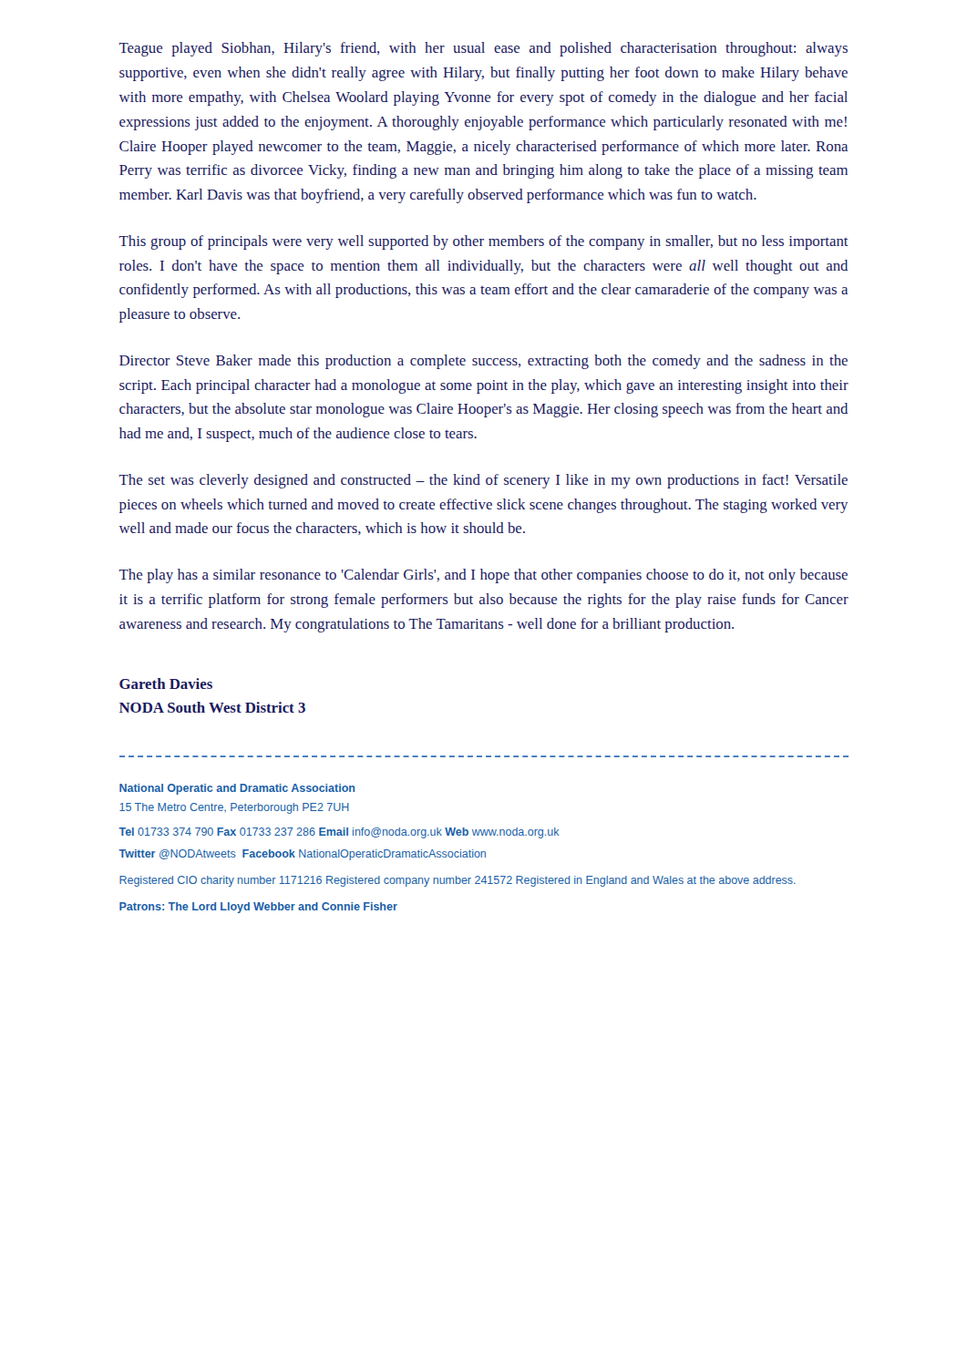Teague played Siobhan, Hilary's friend, with her usual ease and polished characterisation throughout: always supportive, even when she didn't really agree with Hilary, but finally putting her foot down to make Hilary behave with more empathy, with Chelsea Woolard playing Yvonne for every spot of comedy in the dialogue and her facial expressions just added to the enjoyment. A thoroughly enjoyable performance which particularly resonated with me! Claire Hooper played newcomer to the team, Maggie, a nicely characterised performance of which more later. Rona Perry was terrific as divorcee Vicky, finding a new man and bringing him along to take the place of a missing team member. Karl Davis was that boyfriend, a very carefully observed performance which was fun to watch.
This group of principals were very well supported by other members of the company in smaller, but no less important roles. I don't have the space to mention them all individually, but the characters were all well thought out and confidently performed. As with all productions, this was a team effort and the clear camaraderie of the company was a pleasure to observe.
Director Steve Baker made this production a complete success, extracting both the comedy and the sadness in the script. Each principal character had a monologue at some point in the play, which gave an interesting insight into their characters, but the absolute star monologue was Claire Hooper's as Maggie. Her closing speech was from the heart and had me and, I suspect, much of the audience close to tears.
The set was cleverly designed and constructed – the kind of scenery I like in my own productions in fact! Versatile pieces on wheels which turned and moved to create effective slick scene changes throughout. The staging worked very well and made our focus the characters, which is how it should be.
The play has a similar resonance to 'Calendar Girls', and I hope that other companies choose to do it, not only because it is a terrific platform for strong female performers but also because the rights for the play raise funds for Cancer awareness and research. My congratulations to The Tamaritans - well done for a brilliant production.
Gareth Davies
NODA South West District 3
National Operatic and Dramatic Association
15 The Metro Centre, Peterborough PE2 7UH
Tel 01733 374 790 Fax 01733 237 286 Email info@noda.org.uk Web www.noda.org.uk
Twitter @NODAtweets Facebook NationalOperaticDramaticAssociation
Registered CIO charity number 1171216 Registered company number 241572 Registered in England and Wales at the above address.
Patrons: The Lord Lloyd Webber and Connie Fisher